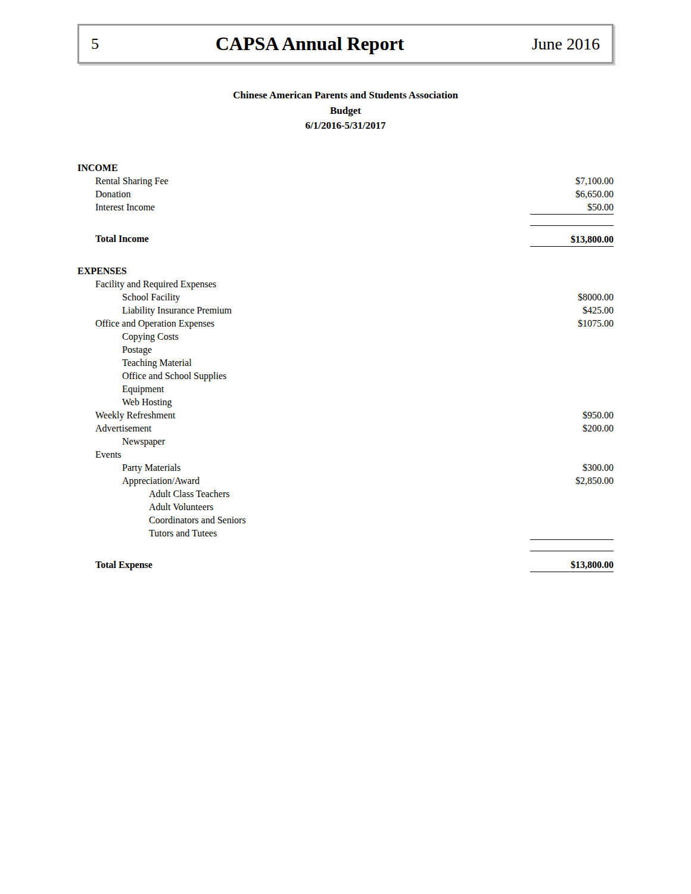5
CAPSA Annual Report
June 2016
Chinese American Parents and Students Association
Budget
6/1/2016-5/31/2017
| INCOME |
| Rental Sharing Fee | $7,100.00 |
| Donation | $6,650.00 |
| Interest Income | $50.00 |
| Total Income | $13,800.00 |
| EXPENSES |
| Facility and Required Expenses | |
| School Facility | $8000.00 |
| Liability Insurance Premium | $425.00 |
| Office and Operation Expenses | $1075.00 |
| Copying Costs | |
| Postage | |
| Teaching Material | |
| Office and School Supplies | |
| Equipment | |
| Web Hosting | |
| Weekly Refreshment | $950.00 |
| Advertisement | $200.00 |
| Newspaper | |
| Events | |
| Party Materials | $300.00 |
| Appreciation/Award | $2,850.00 |
| Adult Class Teachers | |
| Adult Volunteers | |
| Coordinators and Seniors | |
| Tutors and Tutees | |
| Total Expense | $13,800.00 |